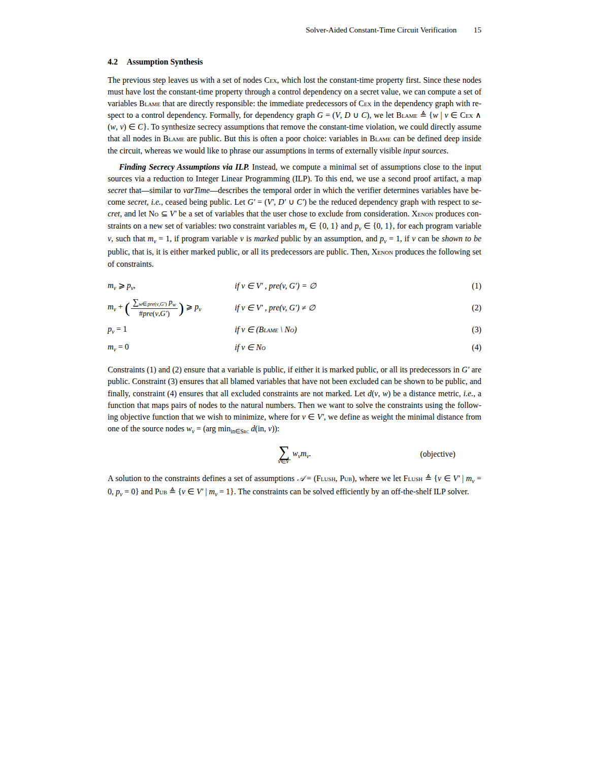Solver-Aided Constant-Time Circuit Verification 15
4.2 Assumption Synthesis
The previous step leaves us with a set of nodes Cex, which lost the constant-time property first. Since these nodes must have lost the constant-time property through a control dependency on a secret value, we can compute a set of variables Blame that are directly responsible: the immediate predecessors of Cex in the dependency graph with respect to a control dependency. Formally, for dependency graph G = (V, D ∪ C), we let Blame ≜ {w | v ∈ Cex ∧ (w, v) ∈ C}. To synthesize secrecy assumptions that remove the constant-time violation, we could directly assume that all nodes in Blame are public. But this is often a poor choice: variables in Blame can be defined deep inside the circuit, whereas we would like to phrase our assumptions in terms of externally visible input sources.
Finding Secrecy Assumptions via ILP. Instead, we compute a minimal set of assumptions close to the input sources via a reduction to Integer Linear Programming (ILP). To this end, we use a second proof artifact, a map secret that—similar to varTime—describes the temporal order in which the verifier determines variables have become secret, i.e., ceased being public. Let G′ = (V′, D′ ∪ C′) be the reduced dependency graph with respect to secret, and let No ⊆ V′ be a set of variables that the user chose to exclude from consideration. Xenon produces constraints on a new set of variables: two constraint variables mv ∈ {0, 1} and pv ∈ {0, 1}, for each program variable v, such that mv = 1, if program variable v is marked public by an assumption, and pv = 1, if v can be shown to be public, that is, it is either marked public, or all its predecessors are public. Then, Xenon produces the following set of constraints.
| m v ⩾ p v , | if v ∈ V′ , pre ( v , G′ ) = ∅ | (1) |
| m v + ( ∑ w ∈ pre ( v , G′ ) p w # pre ( v , G′ ) ) ⩾ p v | if v ∈ V′ , pre ( v , G′ ) ≠ ∅ | (2) |
| p v = 1 | if v ∈ ( Blame \ No ) | (3) |
| m v = 0 | if v ∈ No | (4) |
Constraints (1) and (2) ensure that a variable is public, if either it is marked public, or all its predecessors in G′ are public. Constraint (3) ensures that all blamed variables that have not been excluded can be shown to be public, and finally, constraint (4) ensures that all excluded constraints are not marked. Let d(v, w) be a distance metric, i.e., a function that maps pairs of nodes to the natural numbers. Then we want to solve the constraints using the following objective function that we wish to minimize, where for v ∈ V′, we define as weight the minimal distance from one of the source nodes wv = (arg minin∈Src d(in, v)):
∑v∈V′ wvmv. (objective)
A solution to the constraints defines a set of assumptions 𝒜 = (Flush, Pub), where we let Flush ≜ {v ∈ V′ | mv = 0, pv = 0} and Pub ≜ {v ∈ V′ | mv = 1}. The constraints can be solved efficiently by an off-the-shelf ILP solver.